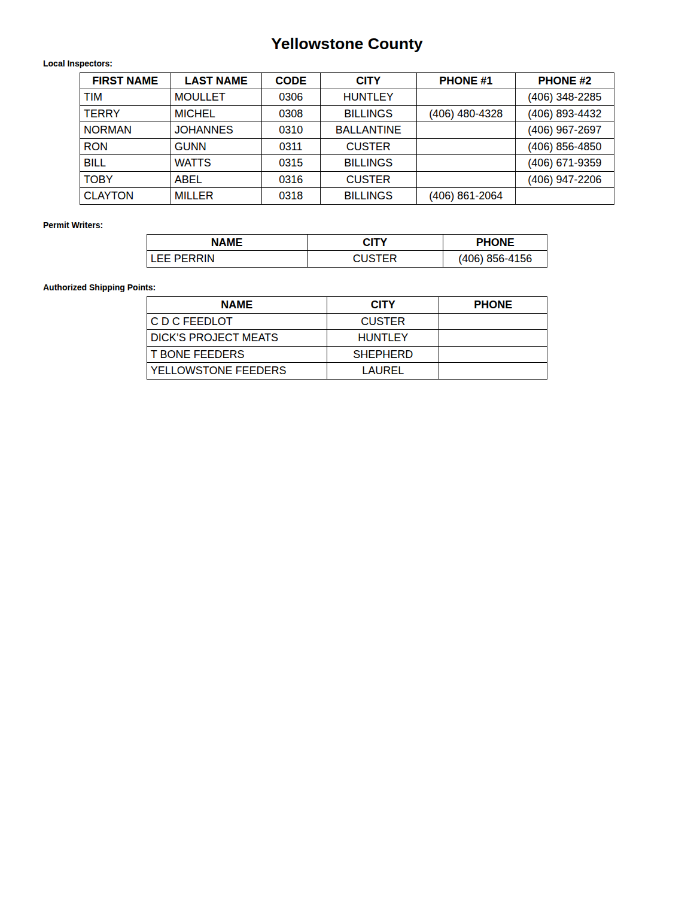Yellowstone County
Local Inspectors:
| FIRST NAME | LAST NAME | CODE | CITY | PHONE #1 | PHONE #2 |
| --- | --- | --- | --- | --- | --- |
| TIM | MOULLET | 0306 | HUNTLEY | | (406) 348-2285 |
| TERRY | MICHEL | 0308 | BILLINGS | (406) 480-4328 | (406) 893-4432 |
| NORMAN | JOHANNES | 0310 | BALLANTINE | | (406) 967-2697 |
| RON | GUNN | 0311 | CUSTER | | (406) 856-4850 |
| BILL | WATTS | 0315 | BILLINGS | | (406) 671-9359 |
| TOBY | ABEL | 0316 | CUSTER | | (406) 947-2206 |
| CLAYTON | MILLER | 0318 | BILLINGS | (406) 861-2064 | |
Permit Writers:
| NAME | CITY | PHONE |
| --- | --- | --- |
| LEE PERRIN | CUSTER | (406) 856-4156 |
Authorized Shipping Points:
| NAME | CITY | PHONE |
| --- | --- | --- |
| C D C FEEDLOT | CUSTER | |
| DICK’S PROJECT MEATS | HUNTLEY | |
| T BONE FEEDERS | SHEPHERD | |
| YELLOWSTONE FEEDERS | LAUREL | |